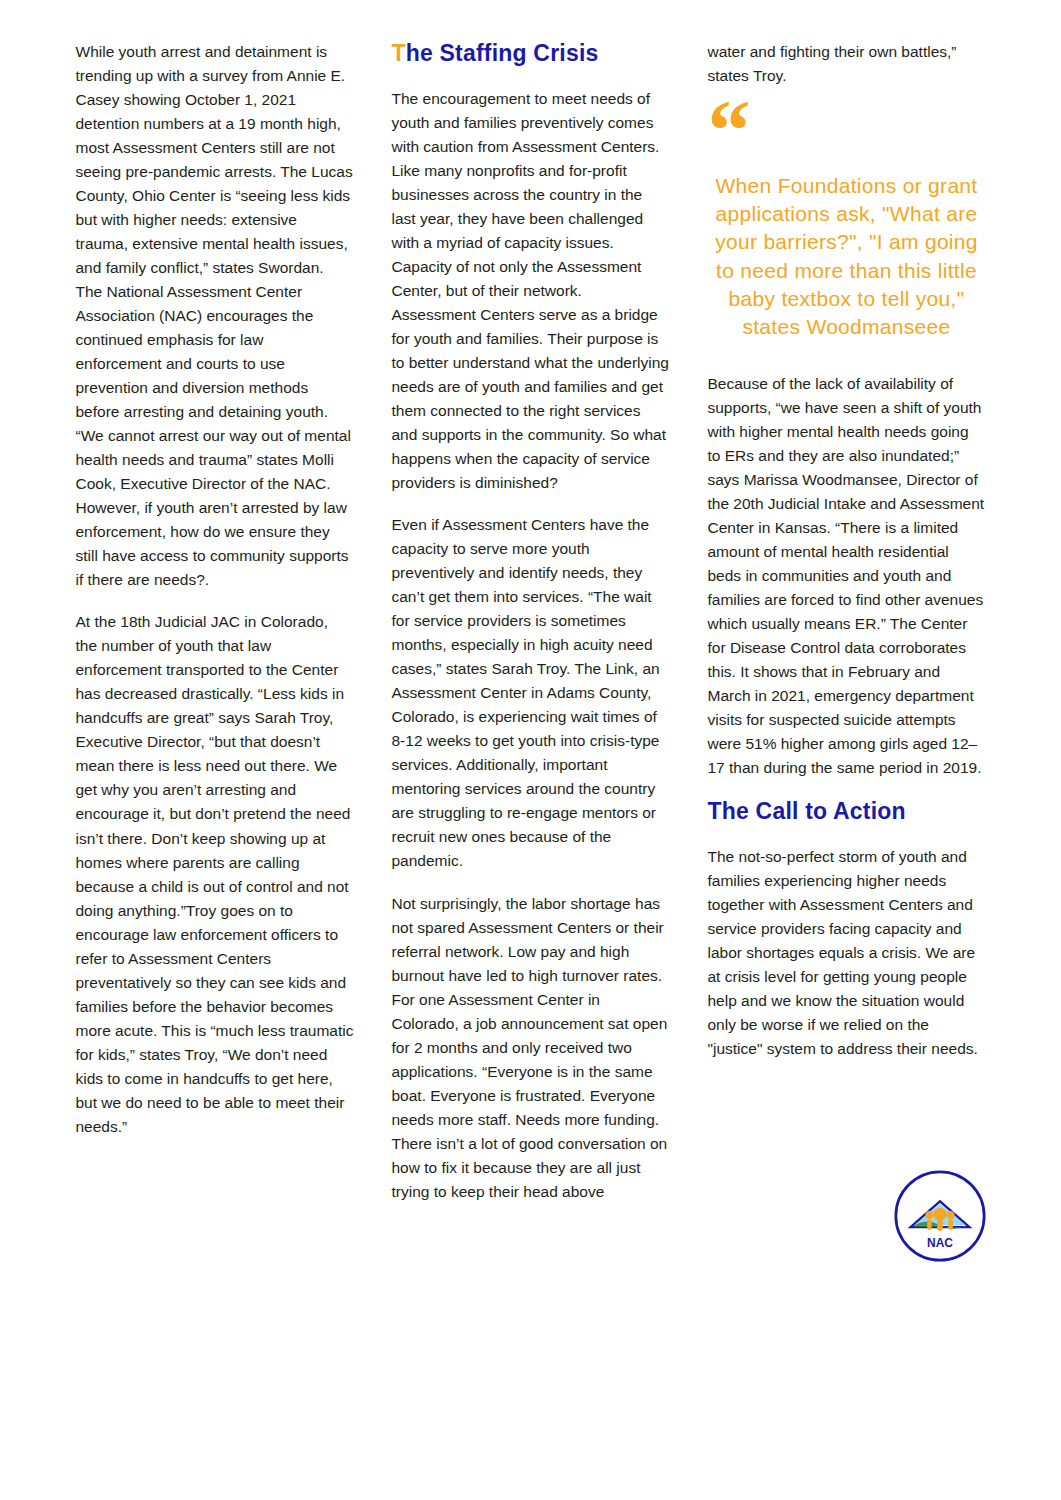While youth arrest and detainment is trending up with a survey from Annie E. Casey showing October 1, 2021 detention numbers at a 19 month high, most Assessment Centers still are not seeing pre-pandemic arrests. The Lucas County, Ohio Center is “seeing less kids but with higher needs: extensive trauma, extensive mental health issues, and family conflict,” states Swordan. The National Assessment Center Association (NAC) encourages the continued emphasis for law enforcement and courts to use prevention and diversion methods before arresting and detaining youth. “We cannot arrest our way out of mental health needs and trauma” states Molli Cook, Executive Director of the NAC. However, if youth aren’t arrested by law enforcement, how do we ensure they still have access to community supports if there are needs?.
At the 18th Judicial JAC in Colorado, the number of youth that law enforcement transported to the Center has decreased drastically. “Less kids in handcuffs are great” says Sarah Troy, Executive Director, “but that doesn’t mean there is less need out there. We get why you aren’t arresting and encourage it, but don’t pretend the need isn’t there. Don’t keep showing up at homes where parents are calling because a child is out of control and not doing anything.”Troy goes on to encourage law enforcement officers to refer to Assessment Centers preventatively so they can see kids and families before the behavior becomes more acute. This is “much less traumatic for kids,” states Troy, “We don’t need kids to come in handcuffs to get here, but we do need to be able to meet their needs.”
The Staffing Crisis
The encouragement to meet needs of youth and families preventively comes with caution from Assessment Centers. Like many nonprofits and for-profit businesses across the country in the last year, they have been challenged with a myriad of capacity issues. Capacity of not only the Assessment Center, but of their network. Assessment Centers serve as a bridge for youth and families. Their purpose is to better understand what the underlying needs are of youth and families and get them connected to the right services and supports in the community. So what happens when the capacity of service providers is diminished?
Even if Assessment Centers have the capacity to serve more youth preventively and identify needs, they can’t get them into services. “The wait for service providers is sometimes months, especially in high acuity need cases,” states Sarah Troy. The Link, an Assessment Center in Adams County, Colorado, is experiencing wait times of 8-12 weeks to get youth into crisis-type services. Additionally, important mentoring services around the country are struggling to re-engage mentors or recruit new ones because of the pandemic.
Not surprisingly, the labor shortage has not spared Assessment Centers or their referral network. Low pay and high burnout have led to high turnover rates. For one Assessment Center in Colorado, a job announcement sat open for 2 months and only received two applications. “Everyone is in the same boat. Everyone is frustrated. Everyone needs more staff. Needs more funding. There isn’t a lot of good conversation on how to fix it because they are all just trying to keep their head above
water and fighting their own battles,” states Troy.
“
When Foundations or grant applications ask, "What are your barriers?", "I am going to need more than this little baby textbox to tell you," states Woodmanseee
Because of the lack of availability of supports, “we have seen a shift of youth with higher mental health needs going to ERs and they are also inundated;” says Marissa Woodmansee, Director of the 20th Judicial Intake and Assessment Center in Kansas. “There is a limited amount of mental health residential beds in communities and youth and families are forced to find other avenues which usually means ER.” The Center for Disease Control data corroborates this. It shows that in February and March in 2021, emergency department visits for suspected suicide attempts were 51% higher among girls aged 12–17 than during the same period in 2019.
The Call to Action
The not-so-perfect storm of youth and families experiencing higher needs together with Assessment Centers and service providers facing capacity and labor shortages equals a crisis. We are at crisis level for getting young people help and we know the situation would only be worse if we relied on the "justice" system to address their needs.
NAC